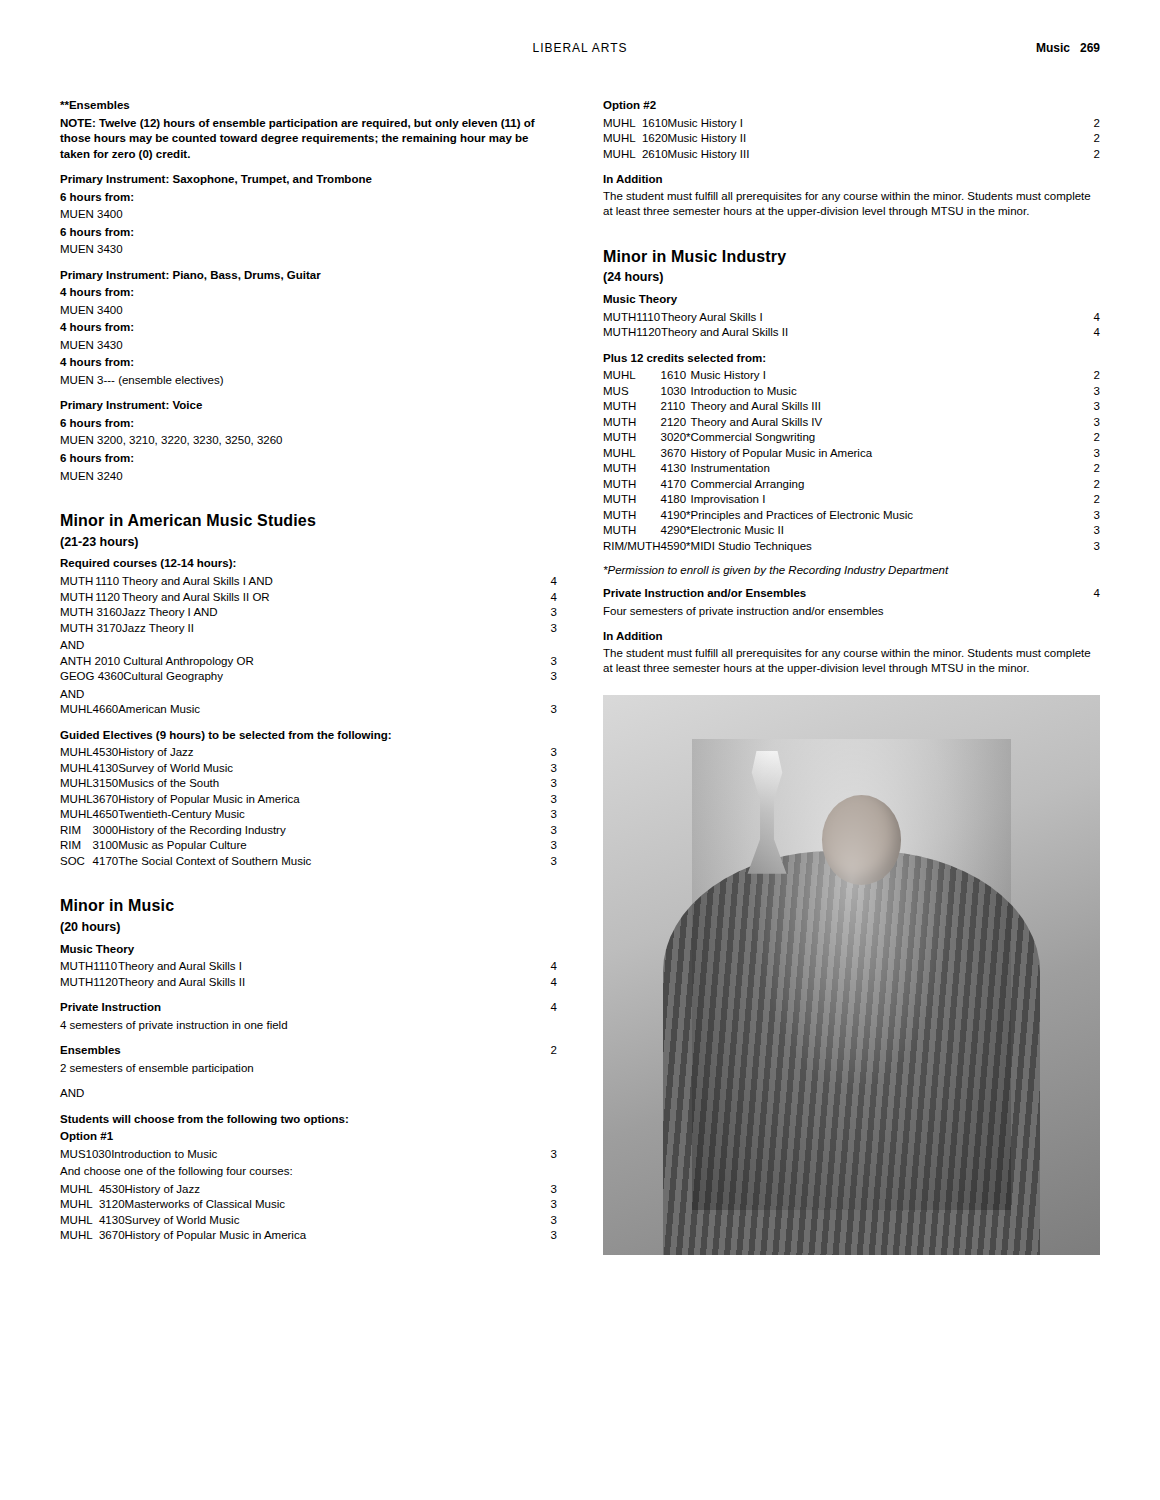Liberal Arts Music269
**Ensembles
NOTE: Twelve (12) hours of ensemble participation are required, but only eleven (11) of those hours may be counted toward degree requirements; the remaining hour may be taken for zero (0) credit.
Primary Instrument: Saxophone, Trumpet, and Trombone
6 hours from:
MUEN 3400
6 hours from:
MUEN 3430
Primary Instrument: Piano, Bass, Drums, Guitar
4 hours from:
MUEN 3400
4 hours from:
MUEN 3430
4 hours from:
MUEN 3--- (ensemble electives)
Primary Instrument: Voice
6 hours from:
MUEN 3200, 3210, 3220, 3230, 3250, 3260
6 hours from:
MUEN 3240
Minor in American Music Studies
(21-23 hours)
Required courses (12-14 hours):
| MUTH | 1110 | Theory and Aural Skills I AND | 4 |
| MUTH | 1120 | Theory and Aural Skills II OR | 4 |
| MUTH 3160 | Jazz Theory I AND | 3 |
| MUTH 3170 | Jazz Theory II | 3 |
AND
| ANTH | 2010 | Cultural Anthropology OR | 3 |
| GEOG 4360 | Cultural Geography | 3 |
AND
| MUHL | 4660 | American Music | 3 |
Guided Electives (9 hours) to be selected from the following:
| MUHL | 4530 | History of Jazz | 3 |
| MUHL | 4130 | Survey of World Music | 3 |
| MUHL | 3150 | Musics of the South | 3 |
| MUHL | 3670 | History of Popular Music in America | 3 |
| MUHL | 4650 | Twentieth-Century Music | 3 |
| RIM | 3000 | History of the Recording Industry | 3 |
| RIM | 3100 | Music as Popular Culture | 3 |
| SOC | 4170 | The Social Context of Southern Music | 3 |
Minor in Music
(20 hours)
Music Theory
| MUTH | 1110 | Theory and Aural Skills I | 4 |
| MUTH | 1120 | Theory and Aural Skills II | 4 |
| Private Instruction | 4 |
4 semesters of private instruction in one field
| Ensembles | 2 |
2 semesters of ensemble participation
AND
Students will choose from the following two options:
Option #1
| MUS | 1030 | Introduction to Music | 3 |
And choose one of the following four courses:
| MUHL 4530 | History of Jazz | 3 |
| MUHL 3120 | Masterworks of Classical Music | 3 |
| MUHL 4130 | Survey of World Music | 3 |
| MUHL 3670 | History of Popular Music in America | 3 |
Option #2
| MUHL 1610 | Music History I | 2 |
| MUHL 1620 | Music History II | 2 |
| MUHL 2610 | Music History III | 2 |
In Addition
The student must fulfill all prerequisites for any course within the minor. Students must complete at least three semester hours at the upper-division level through MTSU in the minor.
Minor in Music Industry
(24 hours)
Music Theory
| MUTH | 1110 | Theory Aural Skills I | 4 |
| MUTH | 1120 | Theory and Aural Skills II | 4 |
Plus 12 credits selected from:
| MUHL | 1610 | Music History I | 2 |
| MUS | 1030 | Introduction to Music | 3 |
| MUTH | 2110 | Theory and Aural Skills III | 3 |
| MUTH | 2120 | Theory and Aural Skills IV | 3 |
| MUTH | 3020* | Commercial Songwriting | 2 |
| MUHL | 3670 | History of Popular Music in America | 3 |
| MUTH | 4130 | Instrumentation | 2 |
| MUTH | 4170 | Commercial Arranging | 2 |
| MUTH | 4180 | Improvisation I | 2 |
| MUTH | 4190* | Principles and Practices of Electronic Music | 3 |
| MUTH | 4290* | Electronic Music II | 3 |
| RIM/MUTH | 4590* | MIDI Studio Techniques | 3 |
*Permission to enroll is given by the Recording Industry Department
| Private Instruction and/or Ensembles | 4 |
Four semesters of private instruction and/or ensembles
In Addition
The student must fulfill all prerequisites for any course within the minor. Students must complete at least three semester hours at the upper-division level through MTSU in the minor.